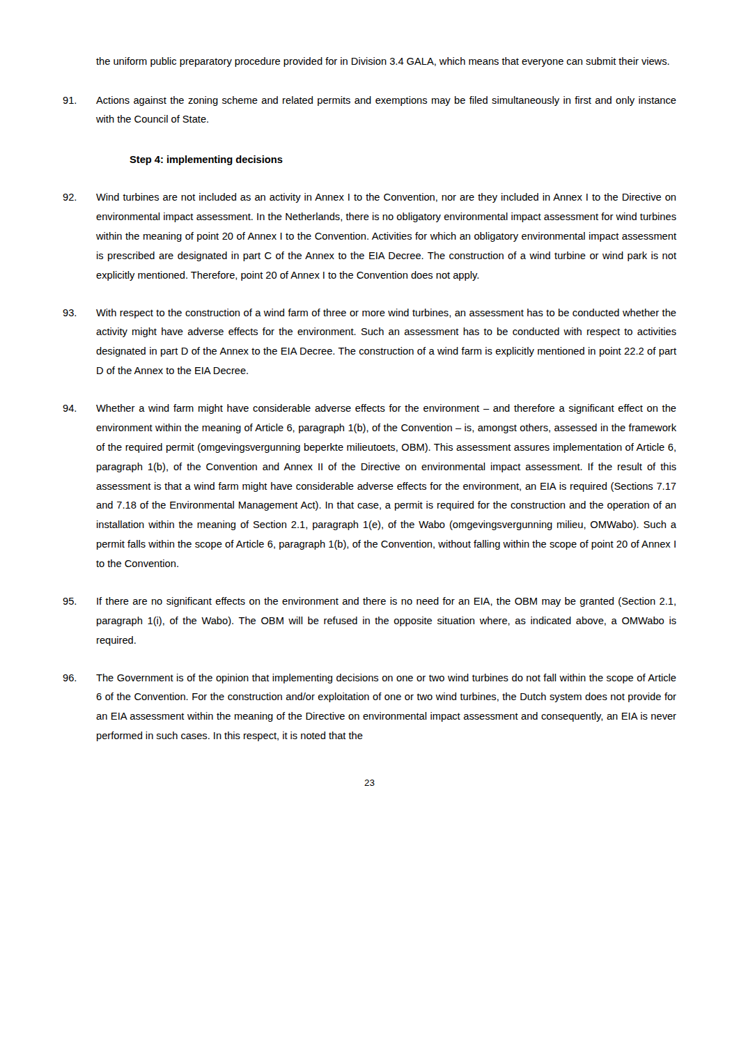the uniform public preparatory procedure provided for in Division 3.4 GALA, which means that everyone can submit their views.
Actions against the zoning scheme and related permits and exemptions may be filed simultaneously in first and only instance with the Council of State.
Step 4: implementing decisions
Wind turbines are not included as an activity in Annex I to the Convention, nor are they included in Annex I to the Directive on environmental impact assessment. In the Netherlands, there is no obligatory environmental impact assessment for wind turbines within the meaning of point 20 of Annex I to the Convention. Activities for which an obligatory environmental impact assessment is prescribed are designated in part C of the Annex to the EIA Decree. The construction of a wind turbine or wind park is not explicitly mentioned. Therefore, point 20 of Annex I to the Convention does not apply.
With respect to the construction of a wind farm of three or more wind turbines, an assessment has to be conducted whether the activity might have adverse effects for the environment. Such an assessment has to be conducted with respect to activities designated in part D of the Annex to the EIA Decree. The construction of a wind farm is explicitly mentioned in point 22.2 of part D of the Annex to the EIA Decree.
Whether a wind farm might have considerable adverse effects for the environment – and therefore a significant effect on the environment within the meaning of Article 6, paragraph 1(b), of the Convention – is, amongst others, assessed in the framework of the required permit (omgevingsvergunning beperkte milieutoets, OBM). This assessment assures implementation of Article 6, paragraph 1(b), of the Convention and Annex II of the Directive on environmental impact assessment. If the result of this assessment is that a wind farm might have considerable adverse effects for the environment, an EIA is required (Sections 7.17 and 7.18 of the Environmental Management Act). In that case, a permit is required for the construction and the operation of an installation within the meaning of Section 2.1, paragraph 1(e), of the Wabo (omgevingsvergunning milieu, OMWabo). Such a permit falls within the scope of Article 6, paragraph 1(b), of the Convention, without falling within the scope of point 20 of Annex I to the Convention.
If there are no significant effects on the environment and there is no need for an EIA, the OBM may be granted (Section 2.1, paragraph 1(i), of the Wabo). The OBM will be refused in the opposite situation where, as indicated above, a OMWabo is required.
The Government is of the opinion that implementing decisions on one or two wind turbines do not fall within the scope of Article 6 of the Convention. For the construction and/or exploitation of one or two wind turbines, the Dutch system does not provide for an EIA assessment within the meaning of the Directive on environmental impact assessment and consequently, an EIA is never performed in such cases. In this respect, it is noted that the
23